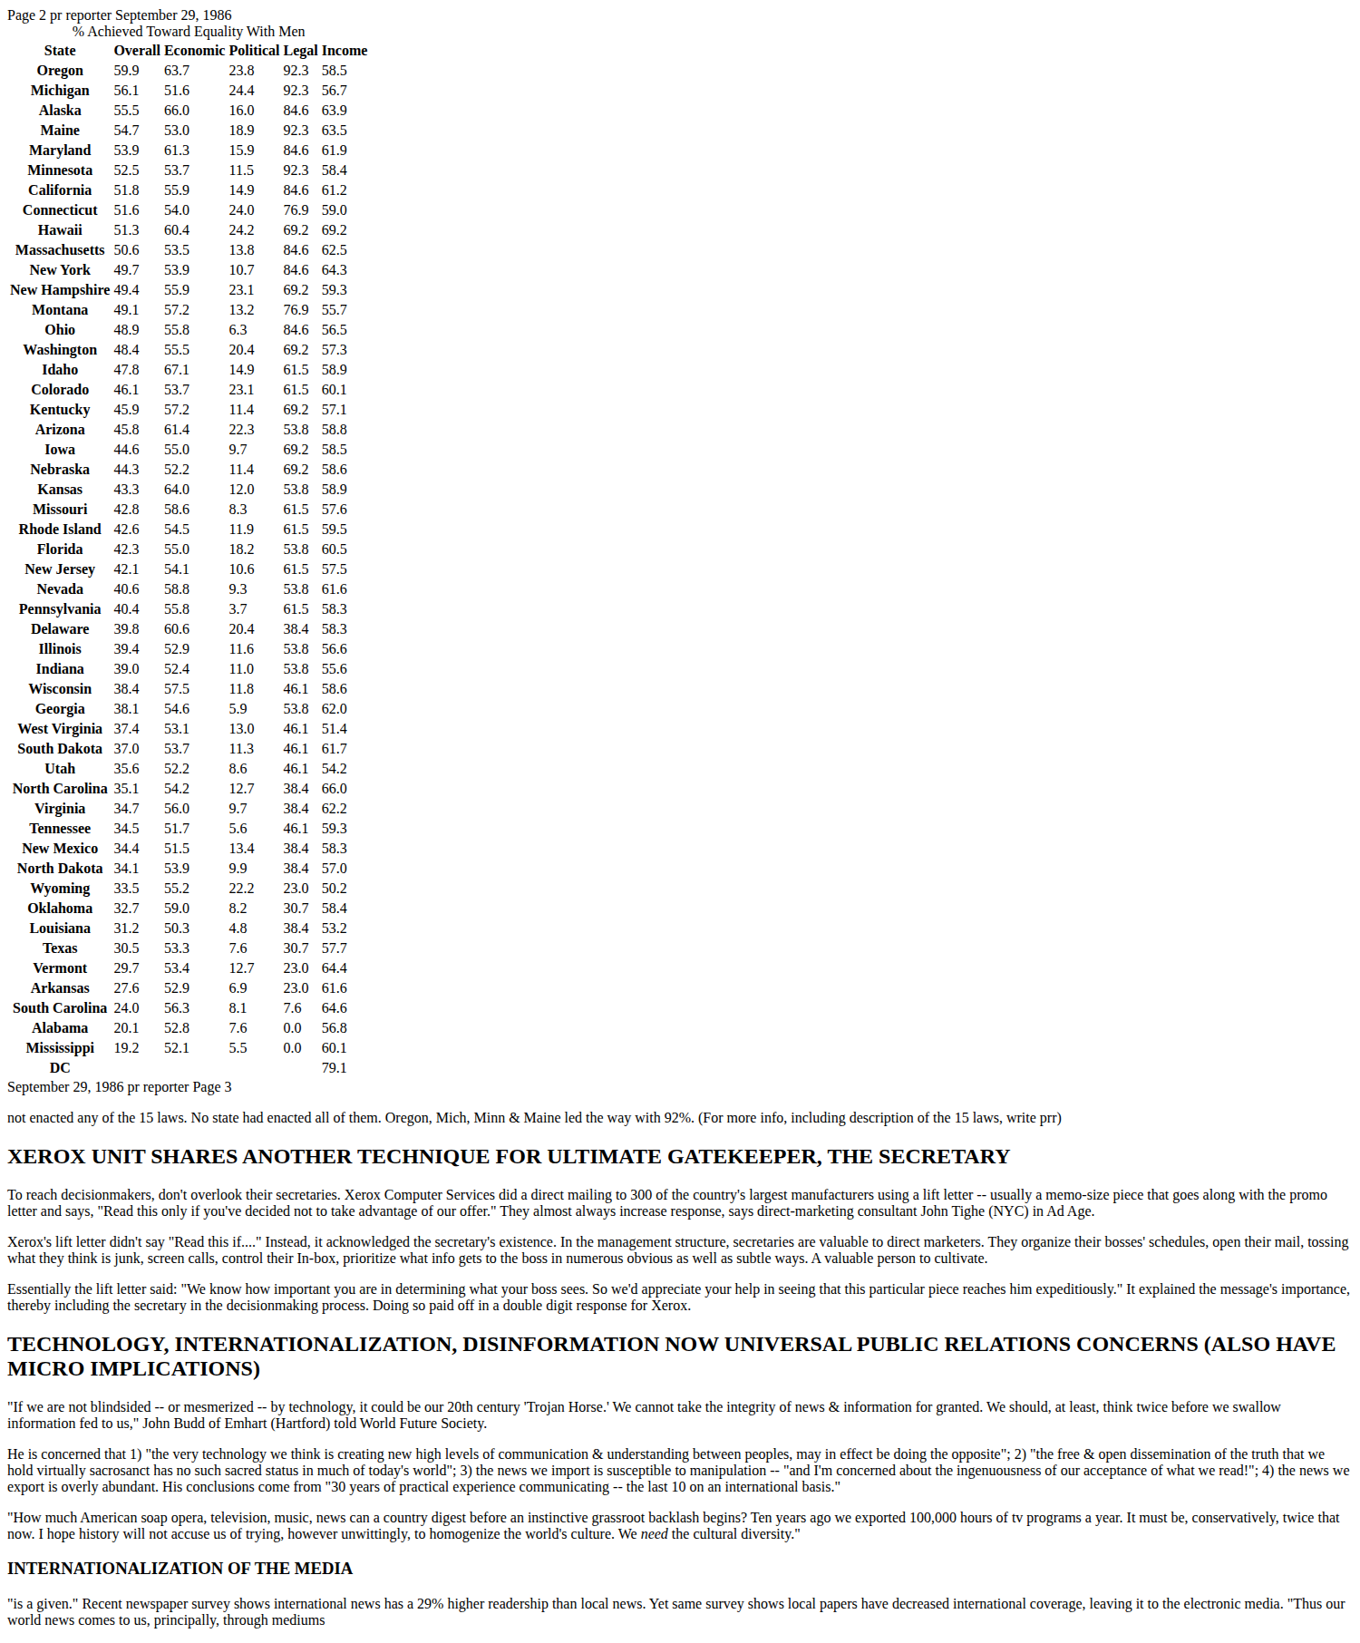Page 2 pr reporter September 29, 1986
% Achieved Toward Equality With Men
| State | Overall | Economic | Political | Legal | Income |
| --- | --- | --- | --- | --- | --- |
| Oregon | 59.9 | 63.7 | 23.8 | 92.3 | 58.5 |
| Michigan | 56.1 | 51.6 | 24.4 | 92.3 | 56.7 |
| Alaska | 55.5 | 66.0 | 16.0 | 84.6 | 63.9 |
| Maine | 54.7 | 53.0 | 18.9 | 92.3 | 63.5 |
| Maryland | 53.9 | 61.3 | 15.9 | 84.6 | 61.9 |
| Minnesota | 52.5 | 53.7 | 11.5 | 92.3 | 58.4 |
| California | 51.8 | 55.9 | 14.9 | 84.6 | 61.2 |
| Connecticut | 51.6 | 54.0 | 24.0 | 76.9 | 59.0 |
| Hawaii | 51.3 | 60.4 | 24.2 | 69.2 | 69.2 |
| Massachusetts | 50.6 | 53.5 | 13.8 | 84.6 | 62.5 |
| New York | 49.7 | 53.9 | 10.7 | 84.6 | 64.3 |
| New Hampshire | 49.4 | 55.9 | 23.1 | 69.2 | 59.3 |
| Montana | 49.1 | 57.2 | 13.2 | 76.9 | 55.7 |
| Ohio | 48.9 | 55.8 | 6.3 | 84.6 | 56.5 |
| Washington | 48.4 | 55.5 | 20.4 | 69.2 | 57.3 |
| Idaho | 47.8 | 67.1 | 14.9 | 61.5 | 58.9 |
| Colorado | 46.1 | 53.7 | 23.1 | 61.5 | 60.1 |
| Kentucky | 45.9 | 57.2 | 11.4 | 69.2 | 57.1 |
| Arizona | 45.8 | 61.4 | 22.3 | 53.8 | 58.8 |
| Iowa | 44.6 | 55.0 | 9.7 | 69.2 | 58.5 |
| Nebraska | 44.3 | 52.2 | 11.4 | 69.2 | 58.6 |
| Kansas | 43.3 | 64.0 | 12.0 | 53.8 | 58.9 |
| Missouri | 42.8 | 58.6 | 8.3 | 61.5 | 57.6 |
| Rhode Island | 42.6 | 54.5 | 11.9 | 61.5 | 59.5 |
| Florida | 42.3 | 55.0 | 18.2 | 53.8 | 60.5 |
| New Jersey | 42.1 | 54.1 | 10.6 | 61.5 | 57.5 |
| Nevada | 40.6 | 58.8 | 9.3 | 53.8 | 61.6 |
| Pennsylvania | 40.4 | 55.8 | 3.7 | 61.5 | 58.3 |
| Delaware | 39.8 | 60.6 | 20.4 | 38.4 | 58.3 |
| Illinois | 39.4 | 52.9 | 11.6 | 53.8 | 56.6 |
| Indiana | 39.0 | 52.4 | 11.0 | 53.8 | 55.6 |
| Wisconsin | 38.4 | 57.5 | 11.8 | 46.1 | 58.6 |
| Georgia | 38.1 | 54.6 | 5.9 | 53.8 | 62.0 |
| West Virginia | 37.4 | 53.1 | 13.0 | 46.1 | 51.4 |
| South Dakota | 37.0 | 53.7 | 11.3 | 46.1 | 61.7 |
| Utah | 35.6 | 52.2 | 8.6 | 46.1 | 54.2 |
| North Carolina | 35.1 | 54.2 | 12.7 | 38.4 | 66.0 |
| Virginia | 34.7 | 56.0 | 9.7 | 38.4 | 62.2 |
| Tennessee | 34.5 | 51.7 | 5.6 | 46.1 | 59.3 |
| New Mexico | 34.4 | 51.5 | 13.4 | 38.4 | 58.3 |
| North Dakota | 34.1 | 53.9 | 9.9 | 38.4 | 57.0 |
| Wyoming | 33.5 | 55.2 | 22.2 | 23.0 | 50.2 |
| Oklahoma | 32.7 | 59.0 | 8.2 | 30.7 | 58.4 |
| Louisiana | 31.2 | 50.3 | 4.8 | 38.4 | 53.2 |
| Texas | 30.5 | 53.3 | 7.6 | 30.7 | 57.7 |
| Vermont | 29.7 | 53.4 | 12.7 | 23.0 | 64.4 |
| Arkansas | 27.6 | 52.9 | 6.9 | 23.0 | 61.6 |
| South Carolina | 24.0 | 56.3 | 8.1 | 7.6 | 64.6 |
| Alabama | 20.1 | 52.8 | 7.6 | 0.0 | 56.8 |
| Mississippi | 19.2 | 52.1 | 5.5 | 0.0 | 60.1 |
| DC | | | | | 79.1 |
September 29, 1986 pr reporter Page 3
not enacted any of the 15 laws. No state had enacted all of them. Oregon, Mich, Minn & Maine led the way with 92%. (For more info, including description of the 15 laws, write prr)
XEROX UNIT SHARES ANOTHER TECHNIQUE FOR ULTIMATE GATEKEEPER, THE SECRETARY
To reach decisionmakers, don't overlook their secretaries. Xerox Computer Services did a direct mailing to 300 of the country's largest manufacturers using a lift letter -- usually a memo-size piece that goes along with the promo letter and says, "Read this only if you've decided not to take advantage of our offer." They almost always increase response, says direct-marketing consultant John Tighe (NYC) in Ad Age.
Xerox's lift letter didn't say "Read this if...." Instead, it acknowledged the secretary's existence. In the management structure, secretaries are valuable to direct marketers. They organize their bosses' schedules, open their mail, tossing what they think is junk, screen calls, control their In-box, prioritize what info gets to the boss in numerous obvious as well as subtle ways. A valuable person to cultivate.
Essentially the lift letter said: "We know how important you are in determining what your boss sees. So we'd appreciate your help in seeing that this particular piece reaches him expeditiously." It explained the message's importance, thereby including the secretary in the decisionmaking process. Doing so paid off in a double digit response for Xerox.
TECHNOLOGY, INTERNATIONALIZATION, DISINFORMATION NOW UNIVERSAL PUBLIC RELATIONS CONCERNS (ALSO HAVE MICRO IMPLICATIONS)
"If we are not blindsided -- or mesmerized -- by technology, it could be our 20th century 'Trojan Horse.' We cannot take the integrity of news & information for granted. We should, at least, think twice before we swallow information fed to us," John Budd of Emhart (Hartford) told World Future Society.
He is concerned that 1) "the very technology we think is creating new high levels of communication & understanding between peoples, may in effect be doing the opposite"; 2) "the free & open dissemination of the truth that we hold virtually sacrosanct has no such sacred status in much of today's world"; 3) the news we import is susceptible to manipulation -- "and I'm concerned about the ingenuousness of our acceptance of what we read!"; 4) the news we export is overly abundant. His conclusions come from "30 years of practical experience communicating -- the last 10 on an international basis."
"How much American soap opera, television, music, news can a country digest before an instinctive grassroot backlash begins? Ten years ago we exported 100,000 hours of tv programs a year. It must be, conservatively, twice that now. I hope history will not accuse us of trying, however unwittingly, to homogenize the world's culture. We need the cultural diversity."
INTERNATIONALIZATION OF THE MEDIA
"is a given." Recent newspaper survey shows international news has a 29% higher readership than local news. Yet same survey shows local papers have decreased international coverage, leaving it to the electronic media. "Thus our world news comes to us, principally, through mediums